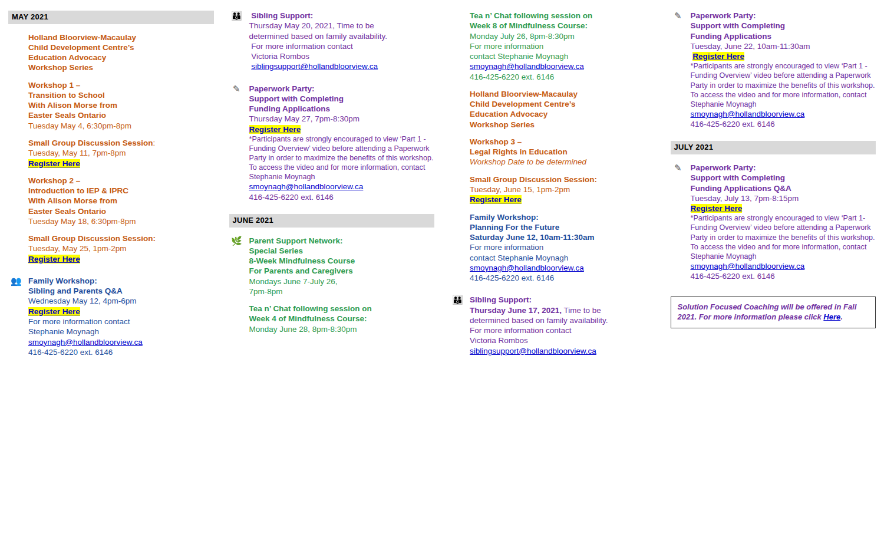MAY 2021
Holland Bloorview-Macaulay
Child Development Centre’s
Education Advocacy
Workshop Series
Workshop 1 –
Transition to School
With Alison Morse from
Easter Seals Ontario
Tuesday May 4, 6:30pm-8pm
Small Group Discussion Session:
Tuesday, May 11, 7pm-8pm
Register Here
Workshop 2 –
Introduction to IEP & IPRC
With Alison Morse from
Easter Seals Ontario
Tuesday May 18, 6:30pm-8pm
Small Group Discussion Session:
Tuesday, May 25, 1pm-2pm
Register Here
👥
Family Workshop:
Sibling and Parents Q&A
Wednesday May 12, 4pm-6pm
Register Here
For more information contact
Stephanie Moynagh
smoynagh@hollandbloorview.ca
416-425-6220 ext. 6146
👪
Sibling Support:
Thursday May 20, 2021, Time to be
determined based on family availability.
For more information contact
Victoria Rombos
siblingsupport@hollandbloorview.ca
✎
Paperwork Party:
Support with Completing
Funding Applications
Thursday May 27, 7pm-8:30pm
Register Here
*Participants are strongly encouraged to view ‘Part 1 - Funding Overview’ video before attending a Paperwork Party in order to maximize the benefits of this workshop. To access the video and for more information, contact Stephanie Moynagh
smoynagh@hollandbloorview.ca
416-425-6220 ext. 6146
JUNE 2021
🌿
Parent Support Network:
Special Series
8-Week Mindfulness Course
For Parents and Caregivers
Mondays June 7-July 26,
7pm-8pm
Tea n’ Chat following session on
Week 4 of Mindfulness Course:
Monday June 28, 8pm-8:30pm
Tea n’ Chat following session on
Week 8 of Mindfulness Course:
Monday July 26, 8pm-8:30pm
For more information
contact Stephanie Moynagh
smoynagh@hollandbloorview.ca
416-425-6220 ext. 6146
Holland Bloorview-Macaulay
Child Development Centre’s
Education Advocacy
Workshop Series
Workshop 3 –
Legal Rights in Education
Workshop Date to be determined
Small Group Discussion Session:
Tuesday, June 15, 1pm-2pm
Register Here
Family Workshop:
Planning For the Future
Saturday June 12, 10am-11:30am
For more information
contact Stephanie Moynagh
smoynagh@hollandbloorview.ca
416-425-6220 ext. 6146
👪
Sibling Support:
Thursday June 17, 2021, Time to be
determined based on family availability.
For more information contact
Victoria Rombos
siblingsupport@hollandbloorview.ca
✎
Paperwork Party:
Support with Completing
Funding Applications
Tuesday, June 22, 10am-11:30am
Register Here
*Participants are strongly encouraged to view ‘Part 1 - Funding Overview’ video before attending a Paperwork Party in order to maximize the benefits of this workshop. To access the video and for more information, contact Stephanie Moynagh
smoynagh@hollandbloorview.ca
416-425-6220 ext. 6146
JULY 2021
✎
Paperwork Party:
Support with Completing
Funding Applications Q&A
Tuesday, July 13, 7pm-8:15pm
Register Here
*Participants are strongly encouraged to view ‘Part 1- Funding Overview’ video before attending a Paperwork Party in order to maximize the benefits of this workshop. To access the video and for more information, contact Stephanie Moynagh
smoynagh@hollandbloorview.ca
416-425-6220 ext. 6146
Solution Focused Coaching will be offered in Fall 2021. For more information please click Here.